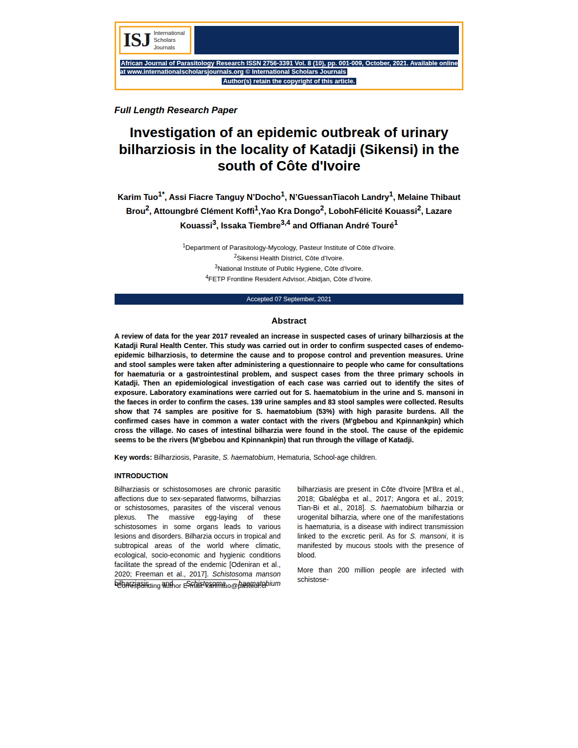ISJ
International
Scholars
Journals
African Journal of Parasitology Research ISSN 2756-3391 Vol. 8 (10), pp. 001-009, October, 2021. Available online at www.internationalscholarsjournals.org © International Scholars Journals
Author(s) retain the copyright of this article.
Full Length Research Paper
Investigation of an epidemic outbreak of urinary bilharziosis in the locality of Katadji (Sikensi) in the south of Côte d'Ivoire
Karim Tuo1*, Assi Fiacre Tanguy N’Docho1, N’GuessanTiacoh Landry1, Melaine Thibaut Brou2, Attoungbré Clément Koffi1,Yao Kra Dongo2, LobohFélicité Kouassi2, Lazare Kouassi3, Issaka Tiembre3,4 and Offianan André Touré1
1Department of Parasitology-Mycology, Pasteur Institute of Côte d'Ivoire.
2Sikensi Health District, Côte d'Ivoire.
3National Institute of Public Hygiene, Côte d'Ivoire.
4FETP Frontline Resident Advisor, Abidjan, Côte d’Ivoire.
Accepted 07 September, 2021
Abstract
A review of data for the year 2017 revealed an increase in suspected cases of urinary bilharziosis at the Katadji Rural Health Center. This study was carried out in order to confirm suspected cases of endemo-epidemic bilharziosis, to determine the cause and to propose control and prevention measures. Urine and stool samples were taken after administering a questionnaire to people who came for consultations for haematuria or a gastrointestinal problem, and suspect cases from the three primary schools in Katadji. Then an epidemiological investigation of each case was carried out to identify the sites of exposure. Laboratory examinations were carried out for S. haematobium in the urine and S. mansoni in the faeces in order to confirm the cases. 139 urine samples and 83 stool samples were collected. Results show that 74 samples are positive for S. haematobium (53%) with high parasite burdens. All the confirmed cases have in common a water contact with the rivers (M'gbebou and Kpinnankpin) which cross the village. No cases of intestinal bilharzia were found in the stool. The cause of the epidemic seems to be the rivers (M'gbebou and Kpinnankpin) that run through the village of Katadji.
Key words: Bilharziosis, Parasite, S. haematobium, Hematuria, School-age children.
INTRODUCTION
Bilharziasis or schistosomoses are chronic parasitic affections due to sex-separated flatworms, bilharzias or schistosomes, parasites of the visceral venous plexus. The massive egg-laying of these schistosomes in some organs leads to various lesions and disorders. Bilharzia occurs in tropical and subtropical areas of the world where climatic, ecological, socio-economic and hygienic conditions facilitate the spread of the endemic [Odeniran et al., 2020; Freeman et al., 2017]. Schistosoma manson bilharziasis and Schistosoma haematobium bilharziasis are present in Côte d'Ivoire [M'Bra et al., 2018; Gbalégba et al., 2017; Angora et al., 2019; Tian-Bi et al., 2018]. S. haematobium bilharzia or urogenital bilharzia, where one of the manifestations is haematuria, is a disease with indirect transmission linked to the excretic peril. As for S. mansoni, it is manifested by mucous stools with the presence of blood.
More than 200 million people are infected with schistose-
*Corresponding author E-mail: karimtuo@pasteur.ci